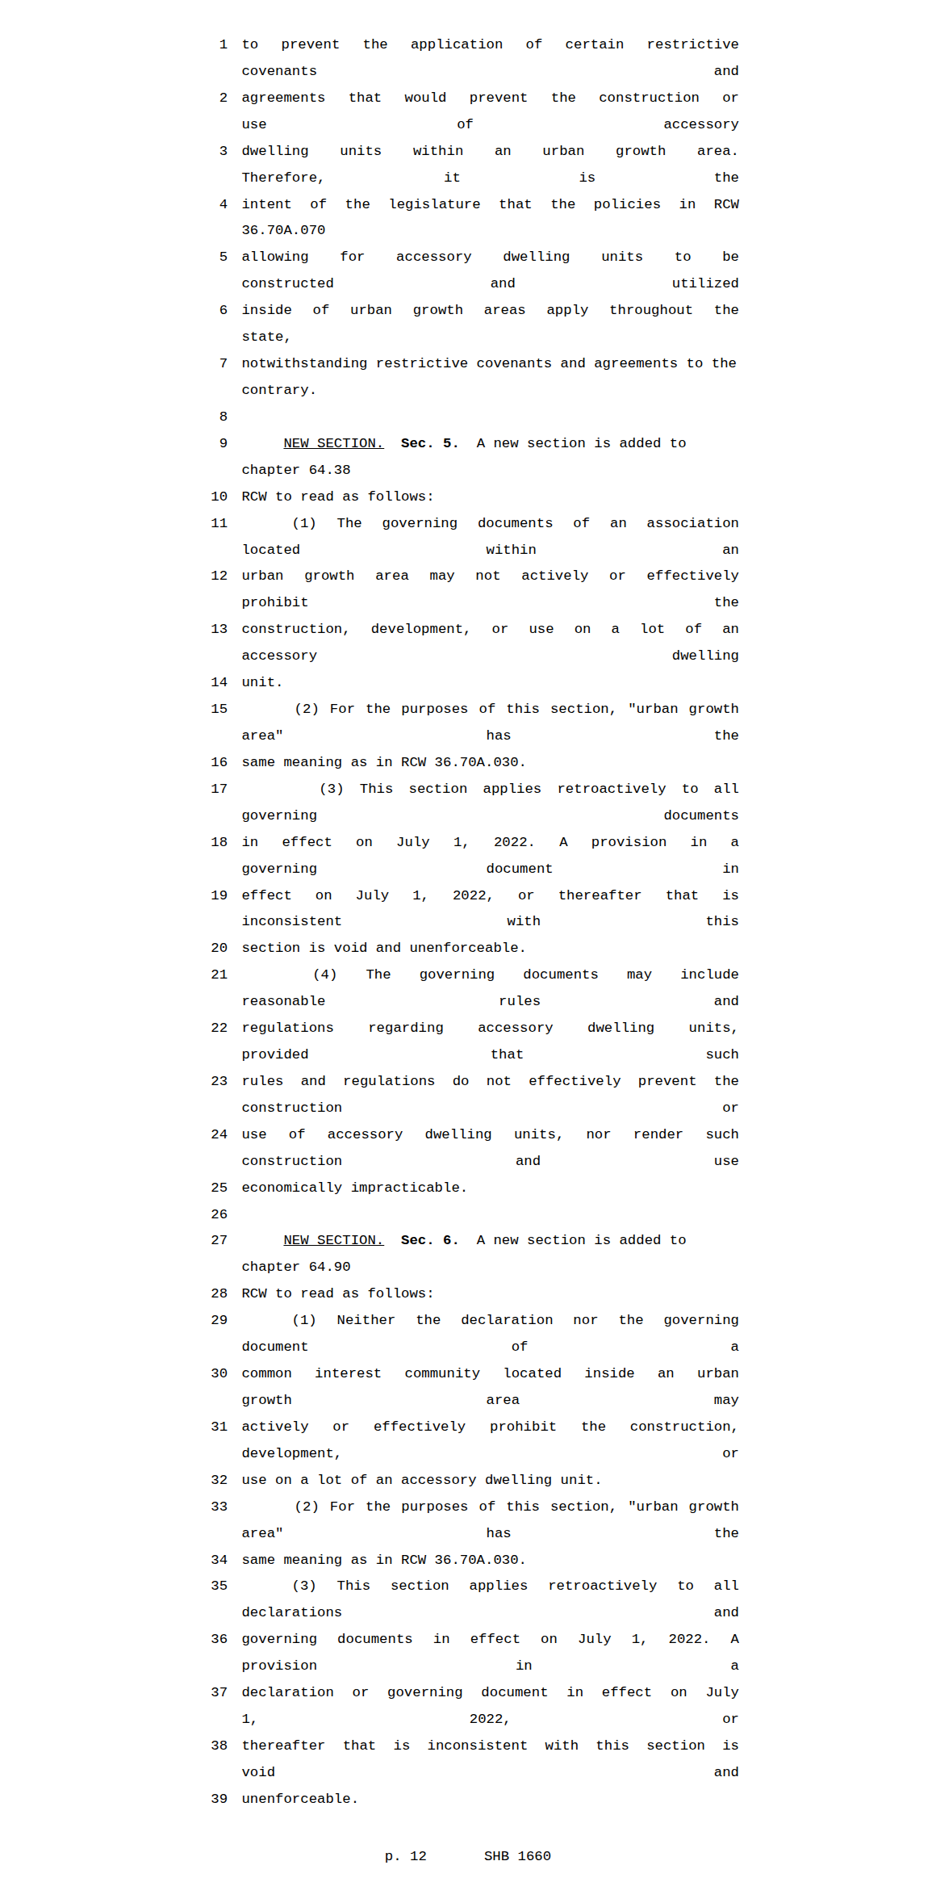to prevent the application of certain restrictive covenants and
agreements that would prevent the construction or use of accessory
dwelling units within an urban growth area. Therefore, it is the
intent of the legislature that the policies in RCW 36.70A.070
allowing for accessory dwelling units to be constructed and utilized
inside of urban growth areas apply throughout the state,
notwithstanding restrictive covenants and agreements to the contrary.
NEW SECTION. Sec. 5. A new section is added to chapter 64.38
RCW to read as follows:
(1) The governing documents of an association located within an
urban growth area may not actively or effectively prohibit the
construction, development, or use on a lot of an accessory dwelling
unit.
(2) For the purposes of this section, "urban growth area" has the
same meaning as in RCW 36.70A.030.
(3) This section applies retroactively to all governing documents
in effect on July 1, 2022. A provision in a governing document in
effect on July 1, 2022, or thereafter that is inconsistent with this
section is void and unenforceable.
(4) The governing documents may include reasonable rules and
regulations regarding accessory dwelling units, provided that such
rules and regulations do not effectively prevent the construction or
use of accessory dwelling units, nor render such construction and use
economically impracticable.
NEW SECTION. Sec. 6. A new section is added to chapter 64.90
RCW to read as follows:
(1) Neither the declaration nor the governing document of a
common interest community located inside an urban growth area may
actively or effectively prohibit the construction, development, or
use on a lot of an accessory dwelling unit.
(2) For the purposes of this section, "urban growth area" has the
same meaning as in RCW 36.70A.030.
(3) This section applies retroactively to all declarations and
governing documents in effect on July 1, 2022. A provision in a
declaration or governing document in effect on July 1, 2022, or
thereafter that is inconsistent with this section is void and
unenforceable.
p. 12 SHB 1660